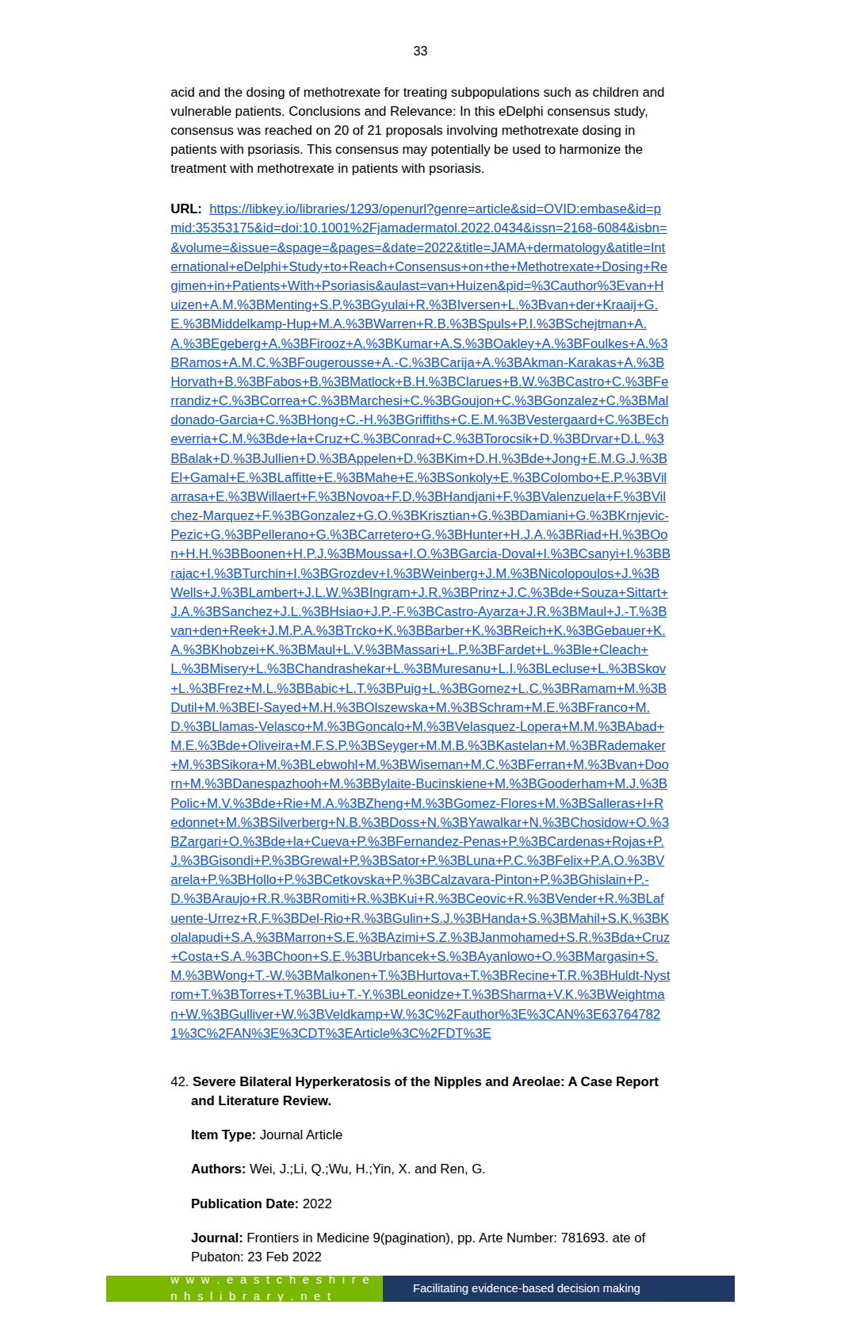33
acid and the dosing of methotrexate for treating subpopulations such as children and vulnerable patients. Conclusions and Relevance: In this eDelphi consensus study, consensus was reached on 20 of 21 proposals involving methotrexate dosing in patients with psoriasis. This consensus may potentially be used to harmonize the treatment with methotrexate in patients with psoriasis.
URL: https://libkey.io/libraries/1293/openurl?genre=article&sid=OVID:embase&id=pmid:35353175&id=doi:10.1001%2Fjamadermatol.2022.0434&issn=2168-6084&isbn=&volume=&issue=&spage=&pages=&date=2022&title=JAMA+dermatology&atitle=International+eDelphi+Study+to+Reach+Consensus+on+the+Methotrexate+Dosing+Regimen+in+Patients+With+Psoriasis&aulast=van+Huizen&pid=%3Cauthor%3Evan+Huizen+A.M.%3BMenting+S.P.%3BGyulai+R.%3BIversen+L.%3Bvan+der+Kraaij+G.E.%3BMiddelkamp-Hup+M.A.%3BWarren+R.B.%3BSpuls+P.I.%3BSchejtman+A.A.%3BEgeberg+A.%3BFirooz+A.%3BKumar+A.S.%3BOakley+A.%3BFoulkes+A.%3BRamos+A.M.C.%3BFougerousse+A.-C.%3BCarija+A.%3BAkman-Karakas+A.%3BHorvath+B.%3BFabos+B.%3BMatlock+B.H.%3BClarues+B.W.%3BCastro+C.%3BFerrandiz+C.%3BCorrea+C.%3BMarchesi+C.%3BGoujon+C.%3BGonzalez+C.%3BMaldonado-Garcia+C.%3BHong+C.-H.%3BGriffiths+C.E.M.%3BVestergaard+C.%3BEcheverria+C.M.%3Bde+la+Cruz+C.%3BConrad+C.%3BTorocsik+D.%3BDrvar+D.L.%3BBalak+D.%3BJullien+D.%3BAppelen+D.%3BKim+D.H.%3Bde+Jong+E.M.G.J.%3BEl+Gamal+E.%3BLaffitte+E.%3BMahe+E.%3BSonkoly+E.%3BColombo+E.P.%3BVilarrasa+E.%3BWillaert+F.%3BNovoa+F.D.%3BHandjani+F.%3BValenzuela+F.%3BVilchez-Marquez+F.%3BGonzalez+G.O.%3BKrisztian+G.%3BDamiani+G.%3BKrnjevic-Pezic+G.%3BPellerano+G.%3BCarretero+G.%3BHunter+H.J.A.%3BRiad+H.%3BOon+H.H.%3BBoonen+H.P.J.%3BMoussa+I.O.%3BGarcia-Doval+I.%3BCsanyi+I.%3BBrajac+I.%3BTurchin+I.%3BGrozdev+I.%3BWeinberg+J.M.%3BNicolopoulos+J.%3BWells+J.%3BLambert+J.L.W.%3BIngram+J.R.%3BPrinz+J.C.%3Bde+Souza+Sittart+J.A.%3BSanchez+J.L.%3BHsiao+J.P.-F.%3BCastro-Ayarza+J.R.%3BMaul+J.-T.%3Bvan+den+Reek+J.M.P.A.%3BTrcko+K.%3BBarber+K.%3BReich+K.%3BGebauer+K.A.%3BKhobzei+K.%3BMaul+L.V.%3BMassari+L.P.%3BFardet+L.%3Ble+Cleach+L.%3BMisery+L.%3BChandrashekar+L.%3BMuresanu+L.I.%3BLecluse+L.%3BSkov+L.%3BFrez+M.L.%3BBabic+L.T.%3BPuig+L.%3BGomez+L.C.%3BRamam+M.%3BDutil+M.%3BEl-Sayed+M.H.%3BOlszewska+M.%3BSchram+M.E.%3BFranco+M.D.%3BLlamas-Velasco+M.%3BGoncalo+M.%3BVelasquez-Lopera+M.M.%3BAbad+M.E.%3Bde+Oliveira+M.F.S.P.%3BSeyger+M.M.B.%3BKastelan+M.%3BRademaker+M.%3BSikora+M.%3BLebwohl+M.%3BWiseman+M.C.%3BFerran+M.%3Bvan+Doorn+M.%3BDanespazhooh+M.%3BBylaite-Bucinskiene+M.%3BGooderham+M.J.%3BPolic+M.V.%3Bde+Rie+M.A.%3BZheng+M.%3BGomez-Flores+M.%3BSalleras+I+Redonnet+M.%3BSilverberg+N.B.%3BDoss+N.%3BYawalkar+N.%3BChosidow+O.%3BZargari+O.%3Bde+la+Cueva+P.%3BFernandez-Penas+P.%3BCardenas+Rojas+P.J.%3BGisondi+P.%3BGrewal+P.%3BSator+P.%3BLuna+P.C.%3BFelix+P.A.O.%3BVarela+P.%3BHollo+P.%3BCetkovska+P.%3BCalzavara-Pinton+P.%3BGhislain+P.-D.%3BAraujo+R.R.%3BRomiti+R.%3BKui+R.%3BCeovic+R.%3BVender+R.%3BLafuente-Urrez+R.F.%3BDel-Rio+R.%3BGulin+S.J.%3BHanda+S.%3BMahil+S.K.%3BKolalapudi+S.A.%3BMarron+S.E.%3BAzimi+S.Z.%3BJanmohamed+S.R.%3Bda+Cruz+Costa+S.A.%3BChoon+S.E.%3BUrbancek+S.%3BAyanlowo+O.%3BMargasin+S.M.%3BWong+T.-W.%3BMalkonen+T.%3BHurtova+T.%3BRecine+T.R.%3BHuldt-Nystrom+T.%3BTorres+T.%3BLiu+T.-Y.%3BLeonidze+T.%3BSharma+V.K.%3BWeightman+W.%3BGulliver+W.%3BVeldkamp+W.%3C%2Fauthor%3E%3CAN%3E637647821%3C%2FAN%3E%3CDT%3EArticle%3C%2FDT%3E
42. Severe Bilateral Hyperkeratosis of the Nipples and Areolae: A Case Report and Literature Review.
Item Type: Journal Article
Authors: Wei, J.;Li, Q.;Wu, H.;Yin, X. and Ren, G.
Publication Date: 2022
Journal: Frontiers in Medicine 9(pagination), pp. Arte Number: 781693. ate of Pubaton: 23 Feb 2022
w w w . e a s t c h e s h i r e n h s l i b r a r y . n e t
Facilitating evidence-based decision making